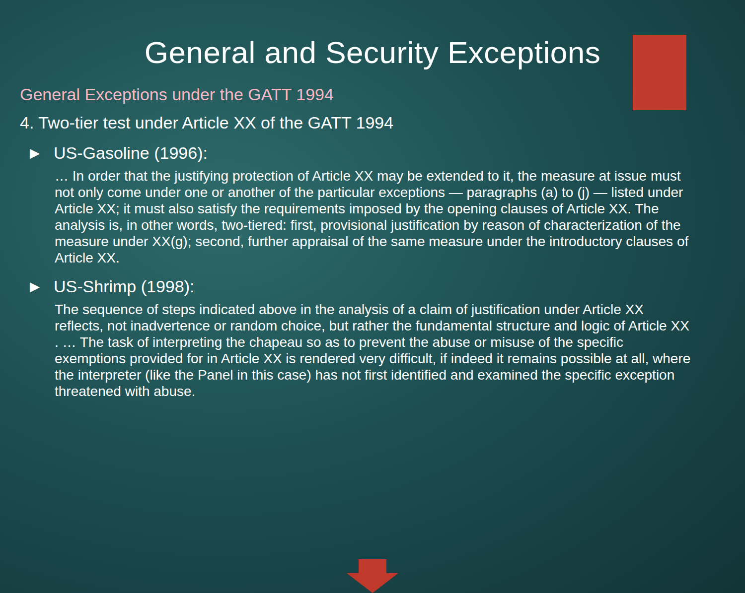General and Security Exceptions
General Exceptions under the GATT 1994
4. Two-tier test under Article XX of the GATT 1994
US-Gasoline (1996):
… In order that the justifying protection of Article XX may be extended to it, the measure at issue must not only come under one or another of the particular exceptions — paragraphs (a) to (j) — listed under Article XX; it must also satisfy the requirements imposed by the opening clauses of Article XX. The analysis is, in other words, two-tiered: first, provisional justification by reason of characterization of the measure under XX(g); second, further appraisal of the same measure under the introductory clauses of Article XX.
US-Shrimp (1998):
The sequence of steps indicated above in the analysis of a claim of justification under Article XX reflects, not inadvertence or random choice, but rather the fundamental structure and logic of Article XX . … The task of interpreting the chapeau so as to prevent the abuse or misuse of the specific exemptions provided for in Article XX is rendered very difficult, if indeed it remains possible at all, where the interpreter (like the Panel in this case) has not first identified and examined the specific exception threatened with abuse.